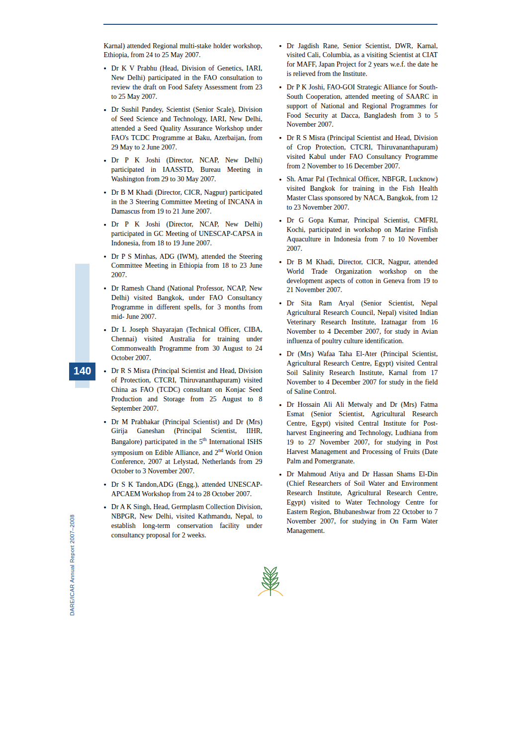Karnal) attended Regional multi-stake holder workshop, Ethiopia, from 24 to 25 May 2007.
Dr K V Prabhu (Head, Division of Genetics, IARI, New Delhi) participated in the FAO consultation to review the draft on Food Safety Assessment from 23 to 25 May 2007.
Dr Sushil Pandey, Scientist (Senior Scale), Division of Seed Science and Technology, IARI, New Delhi, attended a Seed Quality Assurance Workshop under FAO's TCDC Programme at Baku, Azerbaijan, from 29 May to 2 June 2007.
Dr P K Joshi (Director, NCAP, New Delhi) participated in IAASSTD, Bureau Meeting in Washington from 29 to 30 May 2007.
Dr B M Khadi (Director, CICR, Nagpur) participated in the 3 Steering Committee Meeting of INCANA in Damascus from 19 to 21 June 2007.
Dr P K Joshi (Director, NCAP, New Delhi) participated in GC Meeting of UNESCAP-CAPSA in Indonesia, from 18 to 19 June 2007.
Dr P S Minhas, ADG (IWM), attended the Steering Committee Meeting in Ethiopia from 18 to 23 June 2007.
Dr Ramesh Chand (National Professor, NCAP, New Delhi) visited Bangkok, under FAO Consultancy Programme in different spells, for 3 months from mid- June 2007.
Dr L Joseph Shayarajan (Technical Officer, CIBA, Chennai) visited Australia for training under Commonwealth Programme from 30 August to 24 October 2007.
Dr R S Misra (Principal Scientist and Head, Division of Protection, CTCRI, Thiruvananthapuram) visited China as FAO (TCDC) consultant on Konjac Seed Production and Storage from 25 August to 8 September 2007.
Dr M Prabhakar (Principal Scientist) and Dr (Mrs) Girija Ganeshan (Principal Scientist, IIHR, Bangalore) participated in the 5th International ISHS symposium on Edible Alliance, and 2nd World Onion Conference, 2007 at Lelystad, Netherlands from 29 October to 3 November 2007.
Dr S K Tandon,ADG (Engg.), attended UNESCAP-APCAEM Workshop from 24 to 28 October 2007.
Dr A K Singh, Head, Germplasm Collection Division, NBPGR, New Delhi, visited Kathmandu, Nepal, to establish long-term conservation facility under consultancy proposal for 2 weeks.
Dr Jagdish Rane, Senior Scientist, DWR, Karnal, visited Cali, Columbia, as a visiting Scientist at CIAT for MAFF, Japan Project for 2 years w.e.f. the date he is relieved from the Institute.
Dr P K Joshi, FAO-GOI Strategic Alliance for South-South Cooperation, attended meeting of SAARC in support of National and Regional Programmes for Food Security at Dacca, Bangladesh from 3 to 5 November 2007.
Dr R S Misra (Principal Scientist and Head, Division of Crop Protection, CTCRI, Thiruvananthapuram) visited Kabul under FAO Consultancy Programme from 2 November to 16 December 2007.
Sh. Amar Pal (Technical Officer, NBFGR, Lucknow) visited Bangkok for training in the Fish Health Master Class sponsored by NACA, Bangkok, from 12 to 23 November 2007.
Dr G Gopa Kumar, Principal Scientist, CMFRI, Kochi, participated in workshop on Marine Finfish Aquaculture in Indonesia from 7 to 10 November 2007.
Dr B M Khadi, Director, CICR, Nagpur, attended World Trade Organization workshop on the development aspects of cotton in Geneva from 19 to 21 November 2007.
Dr Sita Ram Aryal (Senior Scientist, Nepal Agricultural Research Council, Nepal) visited Indian Veterinary Research Institute, Izatnagar from 16 November to 4 December 2007, for study in Avian influenza of poultry culture identification.
Dr (Mrs) Wafaa Taha El-Ater (Principal Scientist, Agricultural Research Centre, Egypt) visited Central Soil Salinity Research Institute, Karnal from 17 November to 4 December 2007 for study in the field of Saline Control.
Dr Hossain Ali Ali Metwaly and Dr (Mrs) Fatma Esmat (Senior Scientist, Agricultural Research Centre, Egypt) visited Central Institute for Post-harvest Engineering and Technology, Ludhiana from 19 to 27 November 2007, for studying in Post Harvest Management and Processing of Fruits (Date Palm and Pomergranate.
Dr Mahmoud Atiya and Dr Hassan Shams El-Din (Chief Researchers of Soil Water and Environment Research Institute, Agricultural Research Centre, Egypt) visited to Water Technology Centre for Eastern Region, Bhubaneshwar from 22 October to 7 November 2007, for studying in On Farm Water Management.
140
DARE/ICAR Annual Report 2007–2008